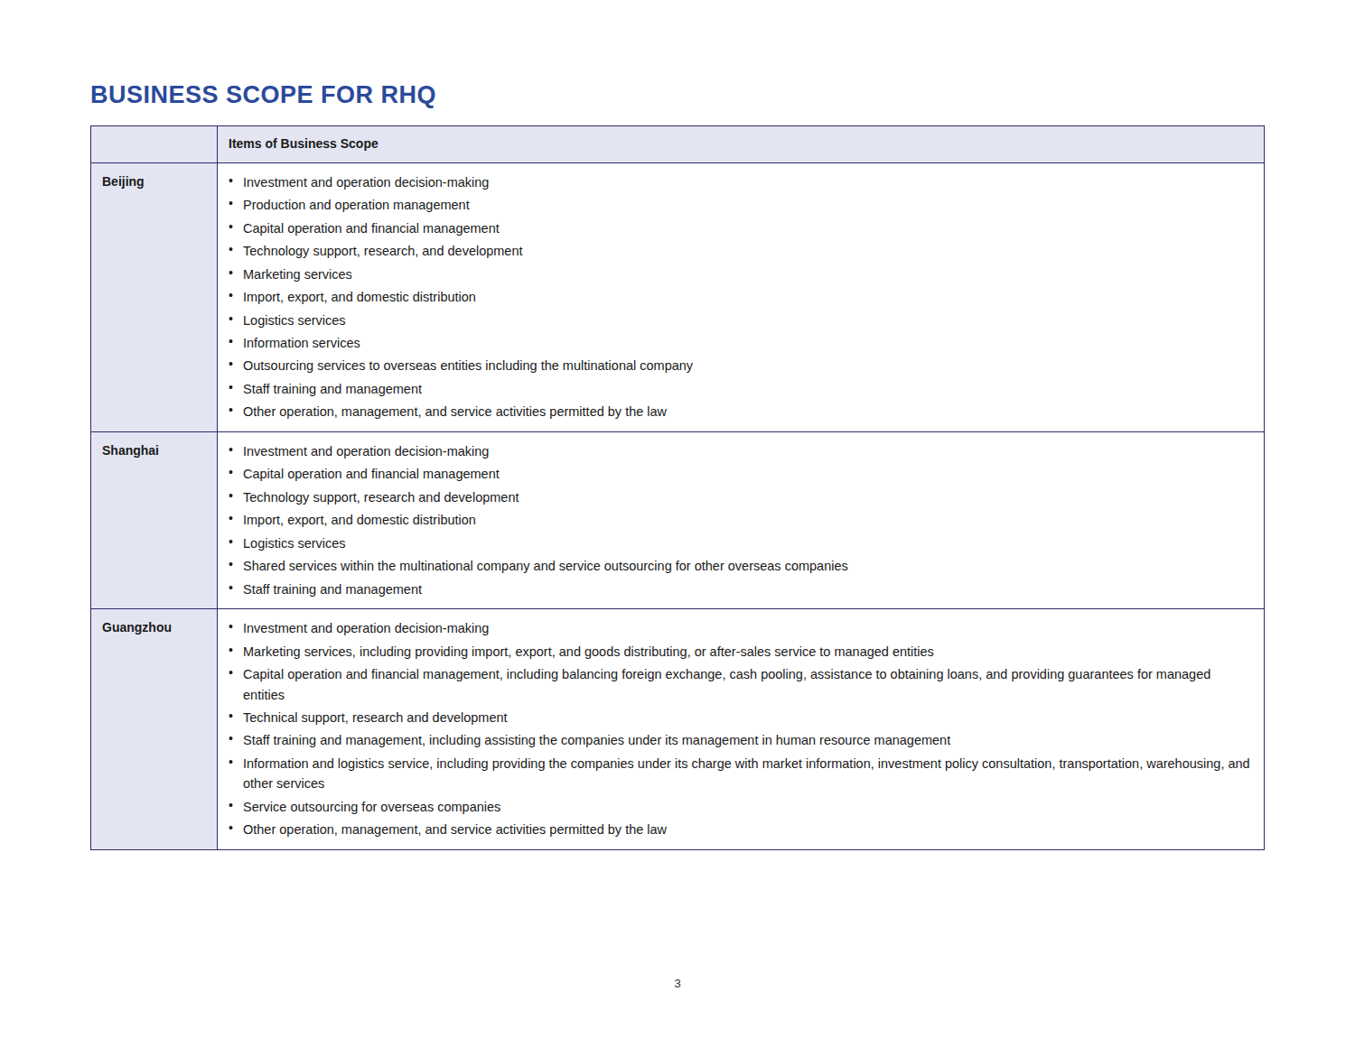Business Scope for RHQ
| | Items of Business Scope |
| --- | --- |
| Beijing | Investment and operation decision-making Production and operation management Capital operation and financial management Technology support, research, and development Marketing services Import, export, and domestic distribution Logistics services Information services Outsourcing services to overseas entities including the multinational company Staff training and management Other operation, management, and service activities permitted by the law |
| Shanghai | Investment and operation decision-making Capital operation and financial management Technology support, research and development Import, export, and domestic distribution Logistics services Shared services within the multinational company and service outsourcing for other overseas companies Staff training and management |
| Guangzhou | Investment and operation decision-making Marketing services, including providing import, export, and goods distributing, or after-sales service to managed entities Capital operation and financial management, including balancing foreign exchange, cash pooling, assistance to obtaining loans, and providing guarantees for managed entities Technical support, research and development Staff training and management, including assisting the companies under its management in human resource management Information and logistics service, including providing the companies under its charge with market information, investment policy consultation, transportation, warehousing, and other services Service outsourcing for overseas companies Other operation, management, and service activities permitted by the law |
3